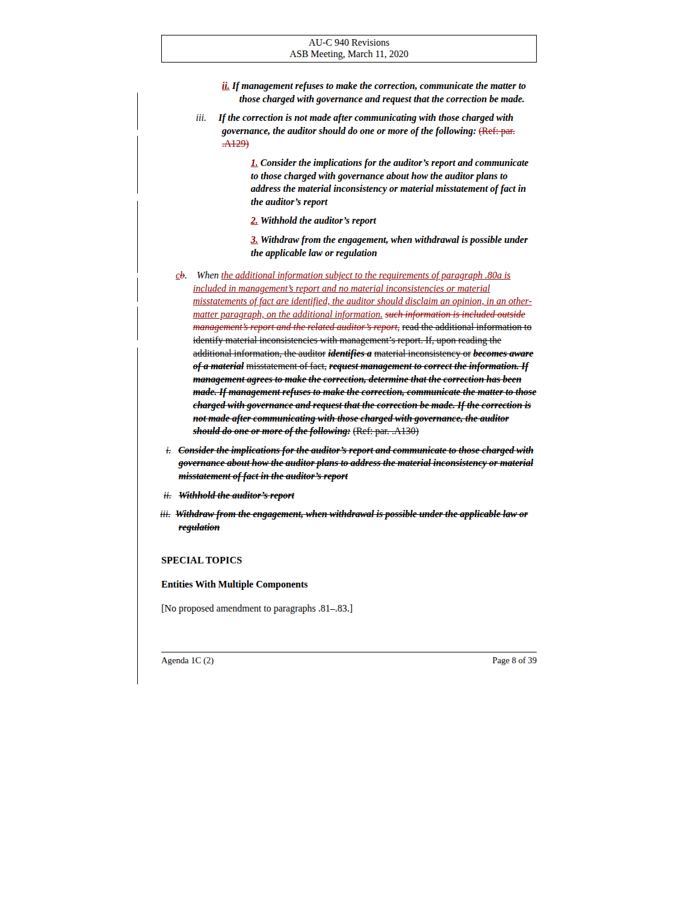AU-C 940 Revisions
ASB Meeting, March 11, 2020
ii. If management refuses to make the correction, communicate the matter to those charged with governance and request that the correction be made.
iii. If the correction is not made after communicating with those charged with governance, the auditor should do one or more of the following: (Ref: par. .A129)
1. Consider the implications for the auditor’s report and communicate to those charged with governance about how the auditor plans to address the material inconsistency or material misstatement of fact in the auditor’s report
2. Withhold the auditor’s report
3. Withdraw from the engagement, when withdrawal is possible under the applicable law or regulation
cb. When the additional information subject to the requirements of paragraph .80a is included in management’s report and no material inconsistencies or material misstatements of fact are identified, the auditor should disclaim an opinion, in an other-matter paragraph, on the additional information. such information is included outside management’s report and the related auditor’s report, read the additional information to identify material inconsistencies with management’s report. If, upon reading the additional information, the auditor identifies a material inconsistency or becomes aware of a material misstatement of fact, request management to correct the information. If management agrees to make the correction, determine that the correction has been made. If management refuses to make the correction, communicate the matter to those charged with governance and request that the correction be made. If the correction is not made after communicating with those charged with governance, the auditor should do one or more of the following: (Ref: par. .A130)
i. Consider the implications for the auditor’s report and communicate to those charged with governance about how the auditor plans to address the material inconsistency or material misstatement of fact in the auditor’s report
ii. Withhold the auditor’s report
iii. Withdraw from the engagement, when withdrawal is possible under the applicable law or regulation
SPECIAL TOPICS
Entities With Multiple Components
[No proposed amendment to paragraphs .81–.83.]
Agenda 1C (2) Page 8 of 39